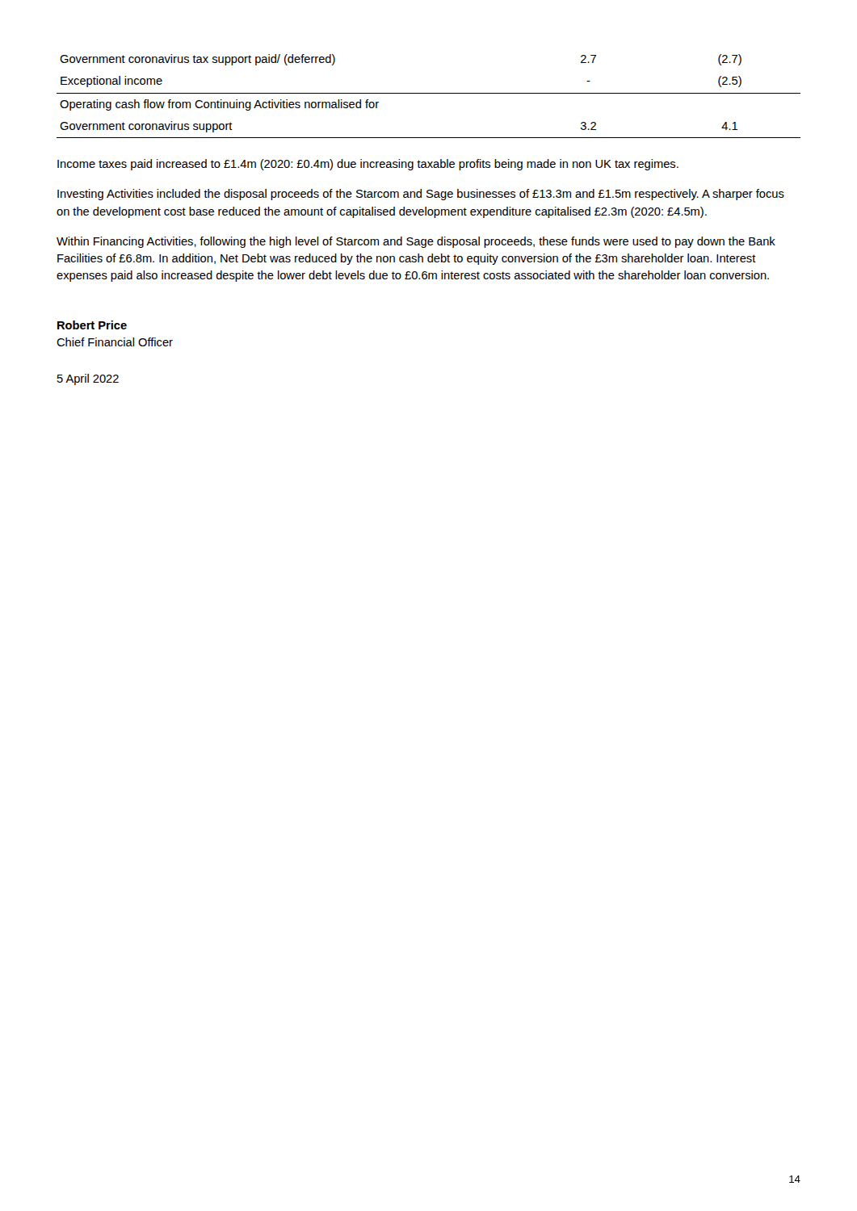| Government coronavirus tax support paid/ (deferred) | 2.7 | (2.7) |
| Exceptional income | - | (2.5) |
| Operating cash flow from Continuing Activities normalised for | | |
| Government coronavirus support | 3.2 | 4.1 |
Income taxes paid increased to £1.4m (2020: £0.4m) due increasing taxable profits being made in non UK tax regimes.
Investing Activities included the disposal proceeds of the Starcom and Sage businesses of £13.3m and £1.5m respectively. A sharper focus on the development cost base reduced the amount of capitalised development expenditure capitalised £2.3m (2020: £4.5m).
Within Financing Activities, following the high level of Starcom and Sage disposal proceeds, these funds were used to pay down the Bank Facilities of £6.8m. In addition, Net Debt was reduced by the non cash debt to equity conversion of the £3m shareholder loan. Interest expenses paid also increased despite the lower debt levels due to £0.6m interest costs associated with the shareholder loan conversion.
Robert Price
Chief Financial Officer
5 April 2022
14